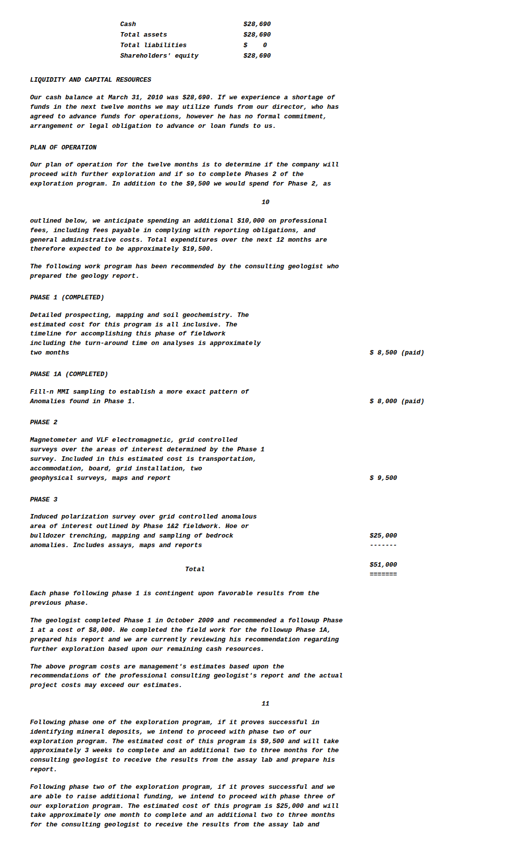| Cash | $28,690 |
| Total assets | $28,690 |
| Total liabilities | $ 0 |
| Shareholders' equity | $28,690 |
LIQUIDITY AND CAPITAL RESOURCES
Our cash balance at March 31, 2010 was $28,690. If we experience a shortage of
funds in the next twelve months we may utilize funds from our director, who has
agreed to advance funds for operations, however he has no formal commitment,
arrangement or legal obligation to advance or loan funds to us.
PLAN OF OPERATION
Our plan of operation for the twelve months is to determine if the company will
proceed with further exploration and if so to complete Phases 2 of the
exploration program. In addition to the $9,500 we would spend for Phase 2, as
10
outlined below, we anticipate spending an additional $10,000 on professional
fees, including fees payable in complying with reporting obligations, and
general administrative costs. Total expenditures over the next 12 months are
therefore expected to be approximately $19,500.
The following work program has been recommended by the consulting geologist who
prepared the geology report.
PHASE 1 (COMPLETED)
| Detailed prospecting, mapping and soil geochemistry. The estimated cost for this program is all inclusive. The timeline for accomplishing this phase of fieldwork including the turn-around time on analyses is approximately two months | $ 8,500 (paid) |
PHASE 1A (COMPLETED)
| Fill-n MMI sampling to establish a more exact pattern of Anomalies found in Phase 1. | $ 8,000 (paid) |
PHASE 2
| Magnetometer and VLF electromagnetic, grid controlled surveys over the areas of interest determined by the Phase 1 survey. Included in this estimated cost is transportation, accommodation, board, grid installation, two geophysical surveys, maps and report | $ 9,500 |
PHASE 3
| Induced polarization survey over grid controlled anomalous area of interest outlined by Phase 1&2 fieldwork. Hoe or bulldozer trenching, mapping and sampling of bedrock anomalies. Includes assays, maps and reports | $25,000 ------- |
| Total | $51,000 ======= |
Each phase following phase 1 is contingent upon favorable results from the
previous phase.
The geologist completed Phase 1 in October 2009 and recommended a followup Phase
1 at a cost of $8,000. He completed the field work for the followup Phase 1A,
prepared his report and we are currently reviewing his recommendation regarding
further exploration based upon our remaining cash resources.
The above program costs are management's estimates based upon the
recommendations of the professional consulting geologist's report and the actual
project costs may exceed our estimates.
11
Following phase one of the exploration program, if it proves successful in
identifying mineral deposits, we intend to proceed with phase two of our
exploration program. The estimated cost of this program is $9,500 and will take
approximately 3 weeks to complete and an additional two to three months for the
consulting geologist to receive the results from the assay lab and prepare his
report.
Following phase two of the exploration program, if it proves successful and we
are able to raise additional funding, we intend to proceed with phase three of
our exploration program. The estimated cost of this program is $25,000 and will
take approximately one month to complete and an additional two to three months
for the consulting geologist to receive the results from the assay lab and